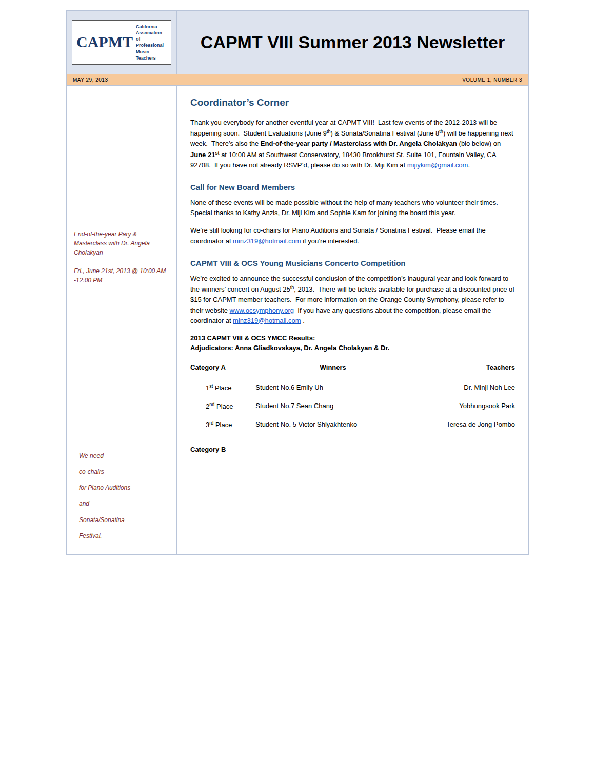CAPMT
California
Association of
Professional
Music Teachers
CAPMT VIII Summer 2013 Newsletter
MAY 29, 2013 VOLUME 1, NUMBER 3
End-of-the-year Pary & Masterclass with Dr. Angela Cholakyan
Fri., June 21st, 2013 @ 10:00 AM -12:00 PM
We need
co-chairs
for Piano Auditions
and
Sonata/Sonatina
Festival.
Coordinator’s Corner
Thank you everybody for another eventful year at CAPMT VIII! Last few events of the 2012-2013 will be happening soon. Student Evaluations (June 9th) & Sonata/Sonatina Festival (June 8th) will be happening next week. There’s also the End-of-the-year party / Masterclass with Dr. Angela Cholakyan (bio below) on June 21st at 10:00 AM at Southwest Conservatory, 18430 Brookhurst St. Suite 101, Fountain Valley, CA 92708. If you have not already RSVP’d, please do so with Dr. Miji Kim at mijiykim@gmail.com.
Call for New Board Members
None of these events will be made possible without the help of many teachers who volunteer their times. Special thanks to Kathy Anzis, Dr. Miji Kim and Sophie Kam for joining the board this year.
We’re still looking for co-chairs for Piano Auditions and Sonata / Sonatina Festival. Please email the coordinator at minz319@hotmail.com if you’re interested.
CAPMT VIII & OCS Young Musicians Concerto Competition
We’re excited to announce the successful conclusion of the competition’s inaugural year and look forward to the winners’ concert on August 25th, 2013. There will be tickets available for purchase at a discounted price of $15 for CAPMT member teachers. For more information on the Orange County Symphony, please refer to their website www.ocsymphony.org If you have any questions about the competition, please email the coordinator at minz319@hotmail.com .
2013 CAPMT VIII & OCS YMCC Results:
Adjudicators: Anna Gliadkovskaya, Dr. Angela Cholakyan & Dr.
| Category A | Winners | Teachers |
| --- | --- | --- |
| 1 st Place | Student No.6 Emily Uh | Dr. Minji Noh Lee |
| 2 nd Place | Student No.7 Sean Chang | Yobhungsook Park |
| 3 rd Place | Student No. 5 Victor Shlyakhtenko | Teresa de Jong Pombo |
Category B